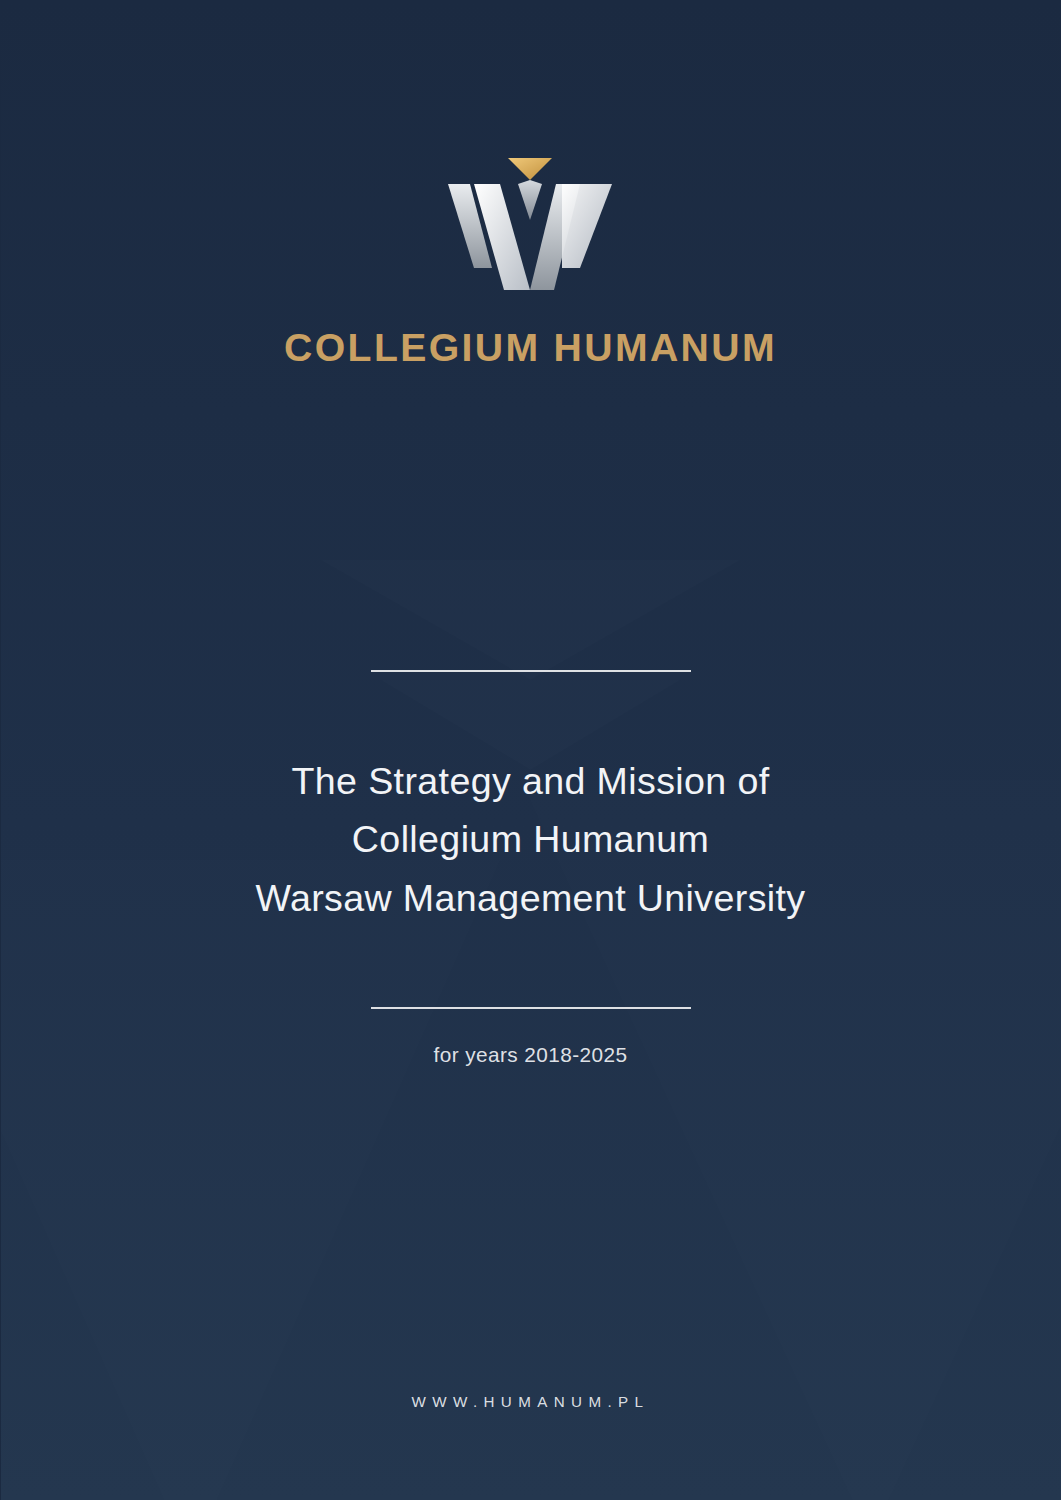COLLEGIUM HUMANUM
The Strategy and Mission of
Collegium Humanum
Warsaw Management University
for years 2018-2025
www.humanum.pl